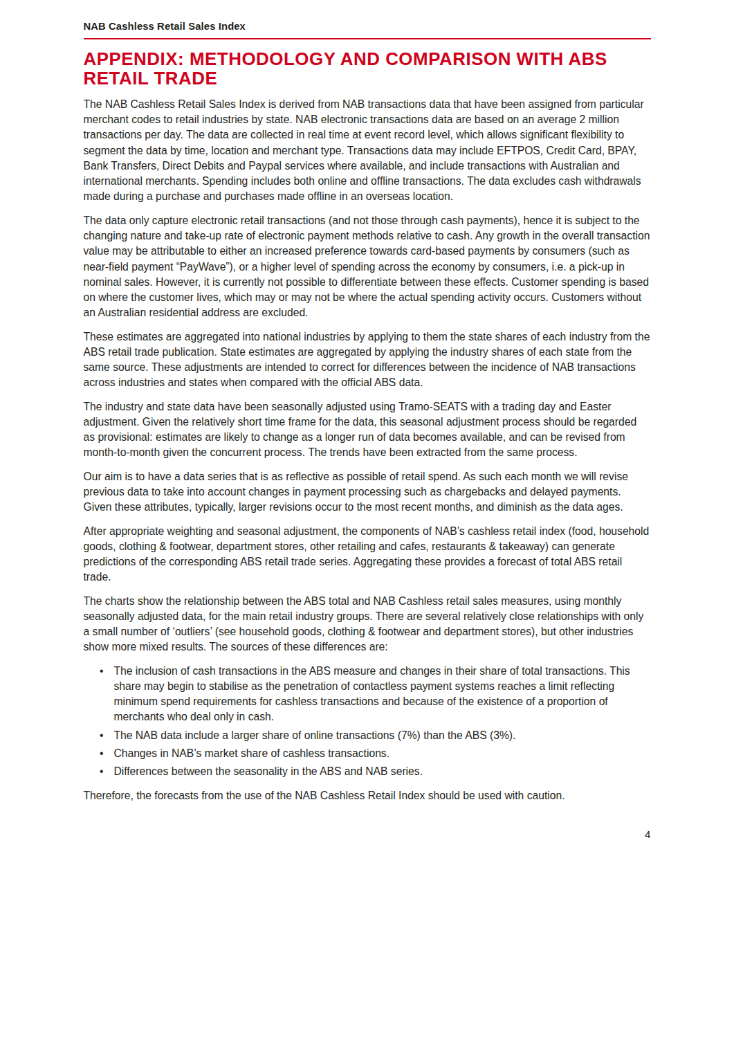NAB Cashless Retail Sales Index
Appendix: Methodology and comparison with ABS retail trade
The NAB Cashless Retail Sales Index is derived from NAB transactions data that have been assigned from particular merchant codes to retail industries by state. NAB electronic transactions data are based on an average 2 million transactions per day. The data are collected in real time at event record level, which allows significant flexibility to segment the data by time, location and merchant type. Transactions data may include EFTPOS, Credit Card, BPAY, Bank Transfers, Direct Debits and Paypal services where available, and include transactions with Australian and international merchants. Spending includes both online and offline transactions. The data excludes cash withdrawals made during a purchase and purchases made offline in an overseas location.
The data only capture electronic retail transactions (and not those through cash payments), hence it is subject to the changing nature and take-up rate of electronic payment methods relative to cash. Any growth in the overall transaction value may be attributable to either an increased preference towards card-based payments by consumers (such as near-field payment “PayWave”), or a higher level of spending across the economy by consumers, i.e. a pick-up in nominal sales. However, it is currently not possible to differentiate between these effects. Customer spending is based on where the customer lives, which may or may not be where the actual spending activity occurs. Customers without an Australian residential address are excluded.
These estimates are aggregated into national industries by applying to them the state shares of each industry from the ABS retail trade publication. State estimates are aggregated by applying the industry shares of each state from the same source. These adjustments are intended to correct for differences between the incidence of NAB transactions across industries and states when compared with the official ABS data.
The industry and state data have been seasonally adjusted using Tramo-SEATS with a trading day and Easter adjustment. Given the relatively short time frame for the data, this seasonal adjustment process should be regarded as provisional: estimates are likely to change as a longer run of data becomes available, and can be revised from month-to-month given the concurrent process. The trends have been extracted from the same process.
Our aim is to have a data series that is as reflective as possible of retail spend. As such each month we will revise previous data to take into account changes in payment processing such as chargebacks and delayed payments. Given these attributes, typically, larger revisions occur to the most recent months, and diminish as the data ages.
After appropriate weighting and seasonal adjustment, the components of NAB’s cashless retail index (food, household goods, clothing & footwear, department stores, other retailing and cafes, restaurants & takeaway) can generate predictions of the corresponding ABS retail trade series. Aggregating these provides a forecast of total ABS retail trade.
The charts show the relationship between the ABS total and NAB Cashless retail sales measures, using monthly seasonally adjusted data, for the main retail industry groups. There are several relatively close relationships with only a small number of ‘outliers’ (see household goods, clothing & footwear and department stores), but other industries show more mixed results. The sources of these differences are:
The inclusion of cash transactions in the ABS measure and changes in their share of total transactions. This share may begin to stabilise as the penetration of contactless payment systems reaches a limit reflecting minimum spend requirements for cashless transactions and because of the existence of a proportion of merchants who deal only in cash.
The NAB data include a larger share of online transactions (7%) than the ABS (3%).
Changes in NAB’s market share of cashless transactions.
Differences between the seasonality in the ABS and NAB series.
Therefore, the forecasts from the use of the NAB Cashless Retail Index should be used with caution.
4